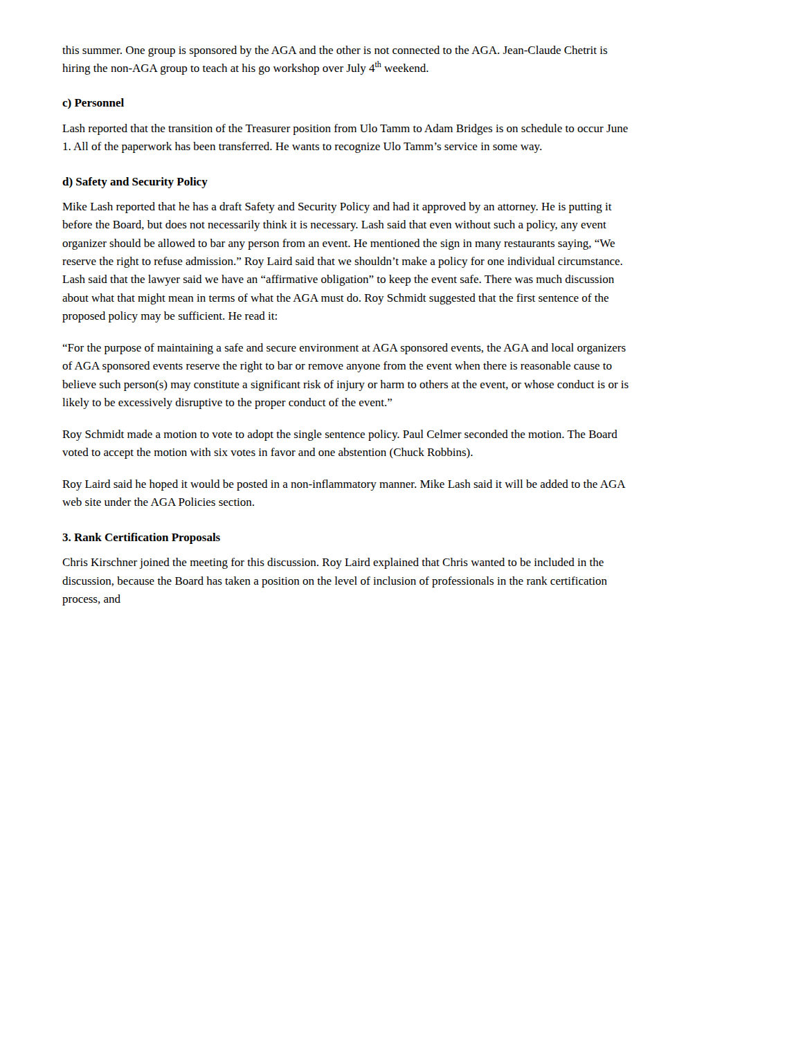this summer. One group is sponsored by the AGA and the other is not connected to the AGA. Jean-Claude Chetrit is hiring the non-AGA group to teach at his go workshop over July 4th weekend.
c) Personnel
Lash reported that the transition of the Treasurer position from Ulo Tamm to Adam Bridges is on schedule to occur June 1. All of the paperwork has been transferred. He wants to recognize Ulo Tamm’s service in some way.
d) Safety and Security Policy
Mike Lash reported that he has a draft Safety and Security Policy and had it approved by an attorney. He is putting it before the Board, but does not necessarily think it is necessary. Lash said that even without such a policy, any event organizer should be allowed to bar any person from an event. He mentioned the sign in many restaurants saying, “We reserve the right to refuse admission.” Roy Laird said that we shouldn’t make a policy for one individual circumstance. Lash said that the lawyer said we have an “affirmative obligation” to keep the event safe. There was much discussion about what that might mean in terms of what the AGA must do. Roy Schmidt suggested that the first sentence of the proposed policy may be sufficient. He read it:
“For the purpose of maintaining a safe and secure environment at AGA sponsored events, the AGA and local organizers of AGA sponsored events reserve the right to bar or remove anyone from the event when there is reasonable cause to believe such person(s) may constitute a significant risk of injury or harm to others at the event, or whose conduct is or is likely to be excessively disruptive to the proper conduct of the event.”
Roy Schmidt made a motion to vote to adopt the single sentence policy. Paul Celmer seconded the motion. The Board voted to accept the motion with six votes in favor and one abstention (Chuck Robbins).
Roy Laird said he hoped it would be posted in a non-inflammatory manner. Mike Lash said it will be added to the AGA web site under the AGA Policies section.
3. Rank Certification Proposals
Chris Kirschner joined the meeting for this discussion. Roy Laird explained that Chris wanted to be included in the discussion, because the Board has taken a position on the level of inclusion of professionals in the rank certification process, and